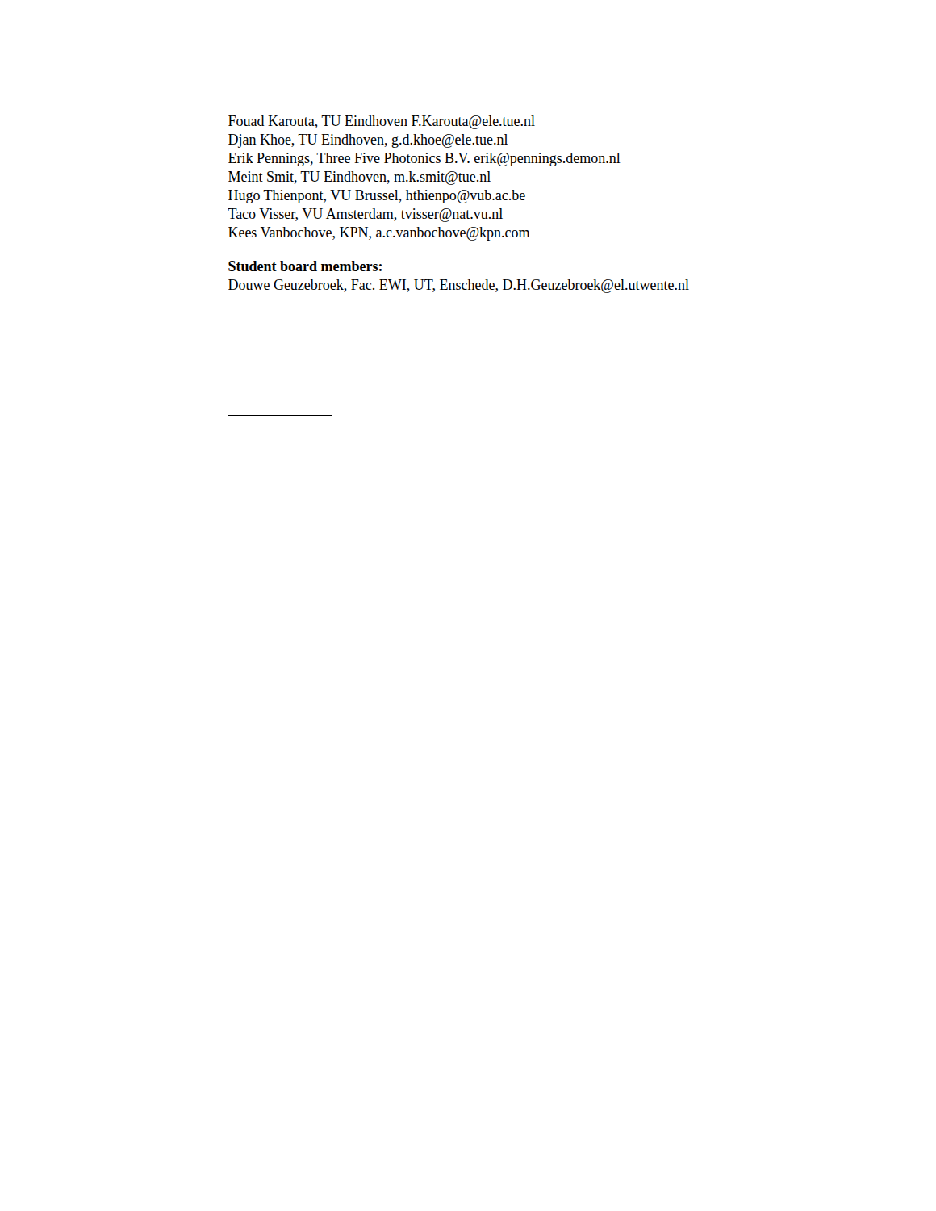Fouad Karouta, TU Eindhoven F.Karouta@ele.tue.nl
Djan Khoe, TU Eindhoven, g.d.khoe@ele.tue.nl
Erik Pennings, Three Five Photonics B.V. erik@pennings.demon.nl
Meint Smit, TU Eindhoven, m.k.smit@tue.nl
Hugo Thienpont, VU Brussel, hthienpo@vub.ac.be
Taco Visser, VU Amsterdam, tvisser@nat.vu.nl
Kees Vanbochove, KPN, a.c.vanbochove@kpn.com
Student board members:
Douwe Geuzebroek, Fac. EWI, UT, Enschede, D.H.Geuzebroek@el.utwente.nl